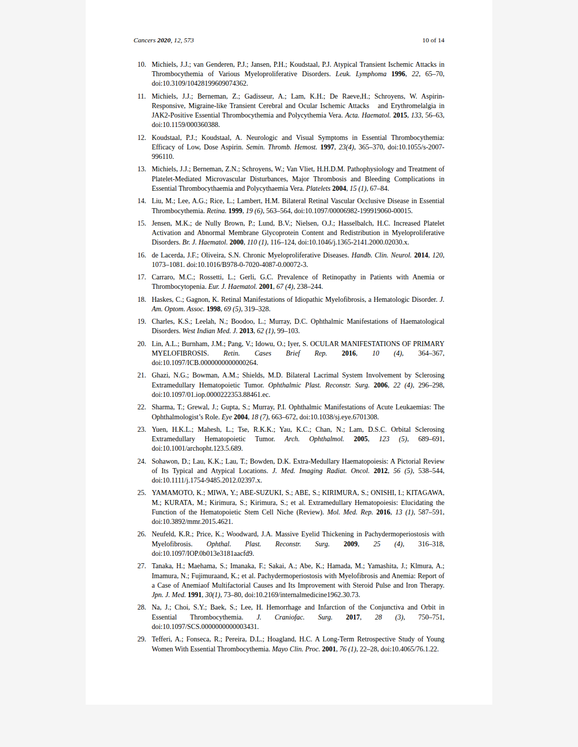Cancers 2020, 12, 573
10 of 14
Michiels, J.J.; van Genderen, P.J.; Jansen, P.H.; Koudstaal, P.J. Atypical Transient Ischemic Attacks in Thrombocythemia of Various Myeloproliferative Disorders. Leuk. Lymphoma 1996, 22, 65–70, doi:10.3109/10428199609074362.
Michiels, J.J.; Berneman, Z.; Gadisseur, A.; Lam, K.H.; De Raeve,H.; Schroyens, W. Aspirin-Responsive, Migraine-like Transient Cerebral and Ocular Ischemic Attacks and Erythromelalgia in JAK2-Positive Essential Thrombocythemia and Polycythemia Vera. Acta. Haematol. 2015, 133, 56–63, doi:10.1159/000360388.
Koudstaal, P.J.; Koudstaal, A. Neurologic and Visual Symptoms in Essential Thrombocythemia: Efficacy of Low, Dose Aspirin. Semin. Thromb. Hemost. 1997, 23(4), 365–370, doi:10.1055/s-2007-996110.
Michiels, J.J.; Berneman, Z.N.; Schroyens, W.; Van Vliet, H.H.D.M. Pathophysiology and Treatment of Platelet-Mediated Microvascular Disturbances, Major Thrombosis and Bleeding Complications in Essential Thrombocythaemia and Polycythaemia Vera. Platelets 2004, 15 (1), 67–84.
Liu, M.; Lee, A.G.; Rice, L.; Lambert, H.M. Bilateral Retinal Vascular Occlusive Disease in Essential Thrombocythemia. Retina. 1999, 19 (6), 563–564, doi:10.1097/00006982-199919060-00015.
Jensen, M.K.; de Nully Brown, P.; Lund, B.V.; Nielsen, O.J.; Hasselbalch, H.C. Increased Platelet Activation and Abnormal Membrane Glycoprotein Content and Redistribution in Myeloproliferative Disorders. Br. J. Haematol. 2000, 110 (1), 116–124, doi:10.1046/j.1365-2141.2000.02030.x.
de Lacerda, J.F.; Oliveira, S.N. Chronic Myeloproliferative Diseases. Handb. Clin. Neurol. 2014, 120, 1073–1081. doi:10.1016/B978-0-7020-4087-0.00072-3.
Carraro, M.C.; Rossetti, L.; Gerli, G.C. Prevalence of Retinopathy in Patients with Anemia or Thrombocytopenia. Eur. J. Haematol. 2001, 67 (4), 238–244.
Haskes, C.; Gagnon, K. Retinal Manifestations of Idiopathic Myelofibrosis, a Hematologic Disorder. J. Am. Optom. Assoc. 1998, 69 (5), 319–328.
Charles, K.S.; Leelah, N.; Boodoo, L.; Murray, D.C. Ophthalmic Manifestations of Haematological Disorders. West Indian Med. J. 2013, 62 (1), 99–103.
Lin, A.L.; Burnham, J.M.; Pang, V.; Idowu, O.; Iyer, S. OCULAR MANIFESTATIONS OF PRIMARY MYELOFIBROSIS. Retin. Cases Brief Rep. 2016, 10 (4), 364–367, doi:10.1097/ICB.0000000000000264.
Ghazi, N.G.; Bowman, A.M.; Shields, M.D. Bilateral Lacrimal System Involvement by Sclerosing Extramedullary Hematopoietic Tumor. Ophthalmic Plast. Reconstr. Surg. 2006, 22 (4), 296–298, doi:10.1097/01.iop.0000222353.88461.ec.
Sharma, T.; Grewal, J.; Gupta, S.; Murray, P.I. Ophthalmic Manifestations of Acute Leukaemias: The Ophthalmologist’s Role. Eye 2004, 18 (7), 663–672, doi:10.1038/sj.eye.6701308.
Yuen, H.K.L.; Mahesh, L.; Tse, R.K.K.; Yau, K.C.; Chan, N.; Lam, D.S.C. Orbital Sclerosing Extramedullary Hematopoietic Tumor. Arch. Ophthalmol. 2005, 123 (5), 689–691, doi:10.1001/archopht.123.5.689.
Sohawon, D.; Lau, K.K.; Lau, T.; Bowden, D.K. Extra-Medullary Haematopoiesis: A Pictorial Review of Its Typical and Atypical Locations. J. Med. Imaging Radiat. Oncol. 2012, 56 (5), 538–544, doi:10.1111/j.1754-9485.2012.02397.x.
YAMAMOTO, K.; MIWA, Y.; ABE-SUZUKI, S.; ABE, S.; KIRIMURA, S.; ONISHI, I.; KITAGAWA, M.; KURATA, M.; Kirimura, S.; Kirimura, S.; et al. Extramedullary Hematopoiesis: Elucidating the Function of the Hematopoietic Stem Cell Niche (Review). Mol. Med. Rep. 2016, 13 (1), 587–591, doi:10.3892/mmr.2015.4621.
Neufeld, K.R.; Price, K.; Woodward, J.A. Massive Eyelid Thickening in Pachydermoperiostosis with Myelofibrosis. Ophthal. Plast. Reconstr. Surg. 2009, 25 (4), 316–318, doi:10.1097/IOP.0b013e3181aacfd9.
Tanaka, H.; Maehama, S.; Imanaka, F.; Sakai, A.; Abe, K.; Hamada, M.; Yamashita, J.; Klmura, A.; Imamura, N.; Fujimuraand, K.; et al. Pachydermoperiostosis with Myelofibrosis and Anemia: Report of a Case of Anemiaof Multifactorial Causes and Its Improvement with Steroid Pulse and Iron Therapy. Jpn. J. Med. 1991, 30(1), 73–80, doi:10.2169/internalmedicine1962.30.73.
Na, J.; Choi, S.Y.; Baek, S.; Lee, H. Hemorrhage and Infarction of the Conjunctiva and Orbit in Essential Thrombocythemia. J. Craniofac. Surg. 2017, 28 (3), 750–751, doi:10.1097/SCS.0000000000003431.
Tefferi, A.; Fonseca, R.; Pereira, D.L.; Hoagland, H.C. A Long-Term Retrospective Study of Young Women With Essential Thrombocythemia. Mayo Clin. Proc. 2001, 76 (1), 22–28, doi:10.4065/76.1.22.